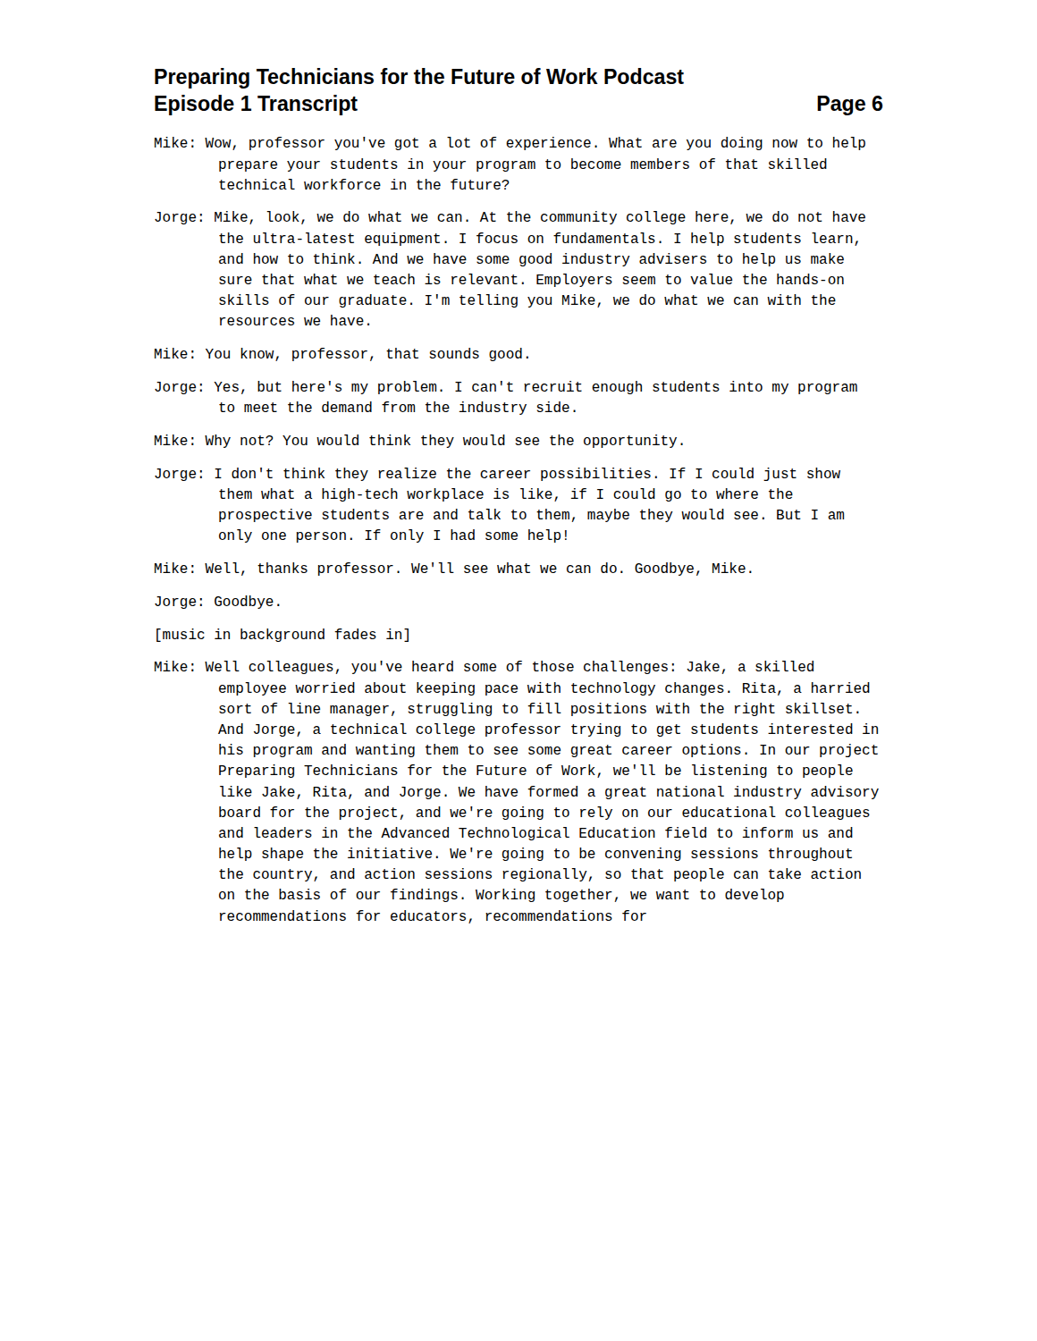Preparing Technicians for the Future of Work Podcast
Episode 1 Transcript Page 6
Mike: Wow, professor you've got a lot of experience. What are you doing now to help prepare your students in your program to become members of that skilled technical workforce in the future?
Jorge: Mike, look, we do what we can. At the community college here, we do not have the ultra-latest equipment. I focus on fundamentals. I help students learn, and how to think. And we have some good industry advisers to help us make sure that what we teach is relevant. Employers seem to value the hands-on skills of our graduate. I'm telling you Mike, we do what we can with the resources we have.
Mike: You know, professor, that sounds good.
Jorge: Yes, but here's my problem. I can't recruit enough students into my program to meet the demand from the industry side.
Mike: Why not? You would think they would see the opportunity.
Jorge: I don't think they realize the career possibilities. If I could just show them what a high-tech workplace is like, if I could go to where the prospective students are and talk to them, maybe they would see. But I am only one person. If only I had some help!
Mike: Well, thanks professor. We'll see what we can do. Goodbye, Mike.
Jorge: Goodbye.
[music in background fades in]
Mike: Well colleagues, you've heard some of those challenges: Jake, a skilled employee worried about keeping pace with technology changes. Rita, a harried sort of line manager, struggling to fill positions with the right skillset. And Jorge, a technical college professor trying to get students interested in his program and wanting them to see some great career options. In our project Preparing Technicians for the Future of Work, we'll be listening to people like Jake, Rita, and Jorge. We have formed a great national industry advisory board for the project, and we're going to rely on our educational colleagues and leaders in the Advanced Technological Education field to inform us and help shape the initiative. We're going to be convening sessions throughout the country, and action sessions regionally, so that people can take action on the basis of our findings. Working together, we want to develop recommendations for educators, recommendations for